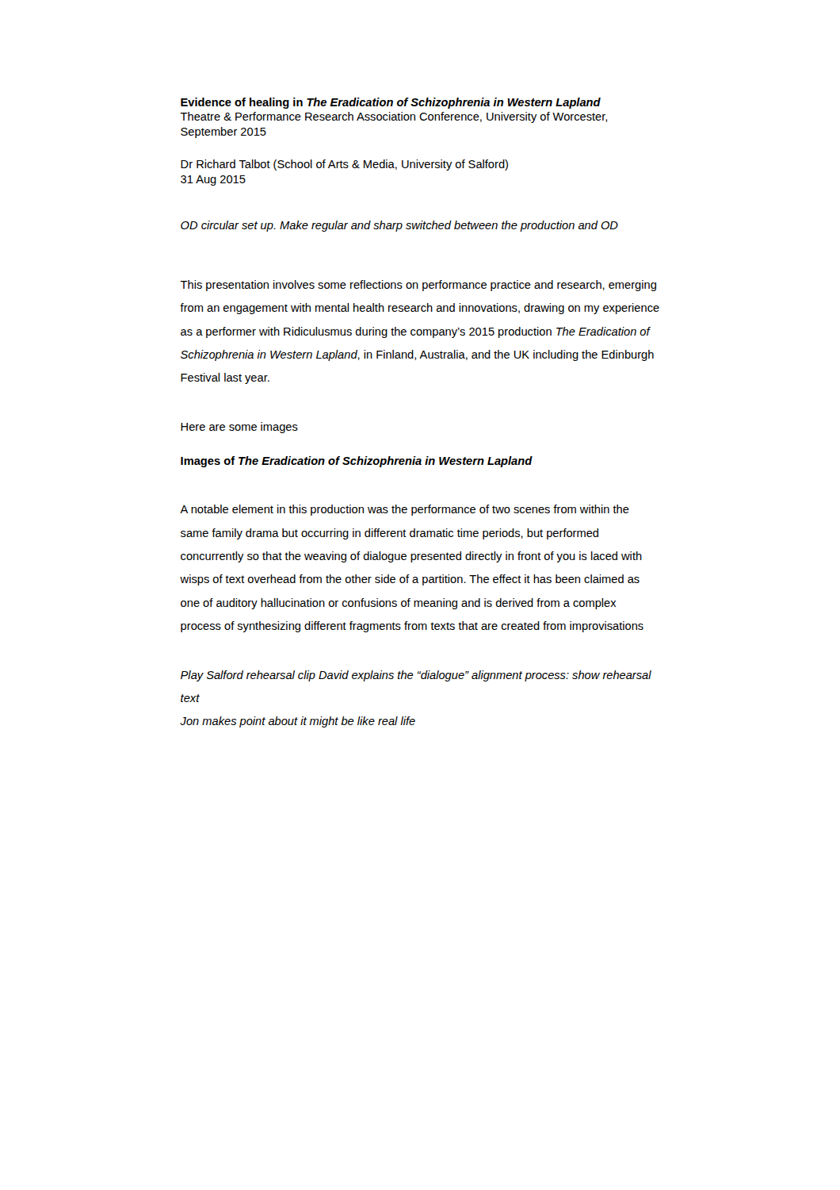Evidence of healing in The Eradication of Schizophrenia in Western Lapland
Theatre & Performance Research Association Conference, University of Worcester, September 2015
Dr Richard Talbot (School of Arts & Media, University of Salford)
31 Aug 2015
OD circular set up. Make regular and sharp switched between the production and OD
This presentation involves some reflections on performance practice and research, emerging from an engagement with mental health research and innovations, drawing on my experience as a performer with Ridiculusmus during the company’s 2015 production The Eradication of Schizophrenia in Western Lapland, in Finland, Australia, and the UK including the Edinburgh Festival last year.
Here are some images
Images of The Eradication of Schizophrenia in Western Lapland
A notable element in this production was the performance of two scenes from within the same family drama but occurring in different dramatic time periods, but performed concurrently so that the weaving of dialogue presented directly in front of you is laced with wisps of text overhead from the other side of a partition. The effect it has been claimed as one of auditory hallucination or confusions of meaning and is derived from a complex process of synthesizing different fragments from texts that are created from improvisations
Play Salford rehearsal clip David explains the “dialogue” alignment process: show rehearsal text
Jon makes point about it might be like real life